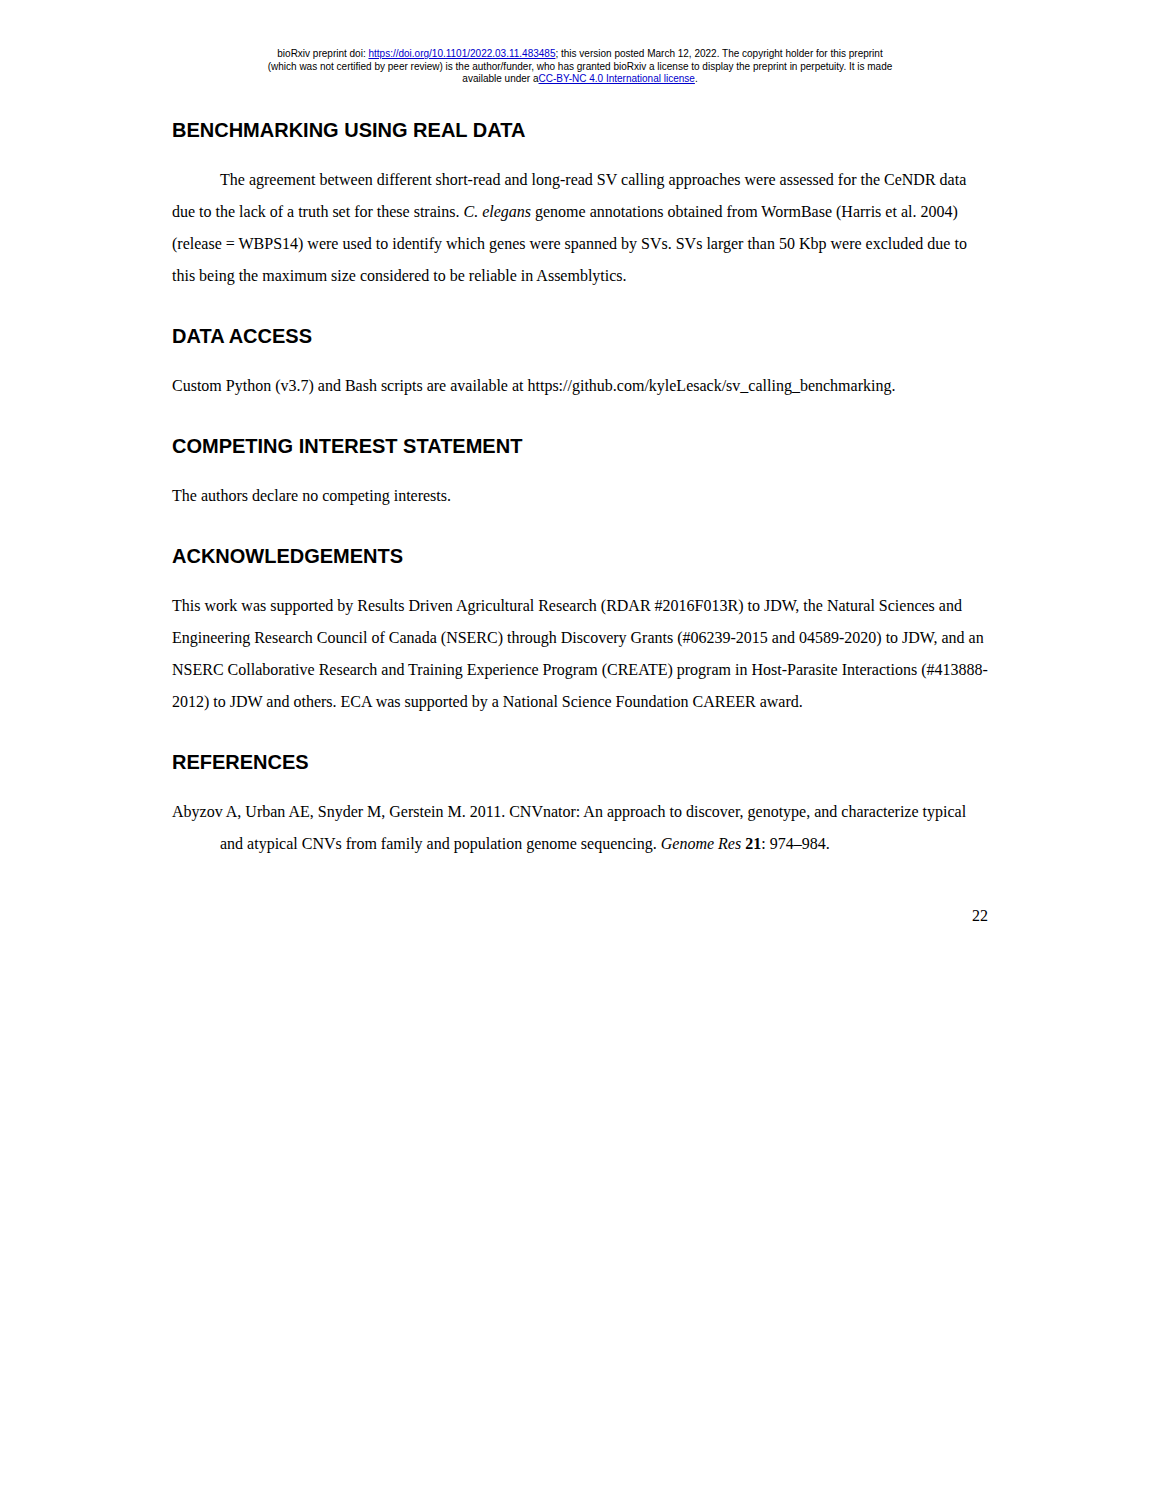bioRxiv preprint doi: https://doi.org/10.1101/2022.03.11.483485; this version posted March 12, 2022. The copyright holder for this preprint
(which was not certified by peer review) is the author/funder, who has granted bioRxiv a license to display the preprint in perpetuity. It is made
available under aCC-BY-NC 4.0 International license.
BENCHMARKING USING REAL DATA
The agreement between different short-read and long-read SV calling approaches were assessed for the CeNDR data due to the lack of a truth set for these strains. C. elegans genome annotations obtained from WormBase (Harris et al. 2004) (release = WBPS14) were used to identify which genes were spanned by SVs. SVs larger than 50 Kbp were excluded due to this being the maximum size considered to be reliable in Assemblytics.
DATA ACCESS
Custom Python (v3.7) and Bash scripts are available at https://github.com/kyleLesack/sv_calling_benchmarking.
COMPETING INTEREST STATEMENT
The authors declare no competing interests.
ACKNOWLEDGEMENTS
This work was supported by Results Driven Agricultural Research (RDAR #2016F013R) to JDW, the Natural Sciences and Engineering Research Council of Canada (NSERC) through Discovery Grants (#06239-2015 and 04589-2020) to JDW, and an NSERC Collaborative Research and Training Experience Program (CREATE) program in Host-Parasite Interactions (#413888-2012) to JDW and others. ECA was supported by a National Science Foundation CAREER award.
REFERENCES
Abyzov A, Urban AE, Snyder M, Gerstein M. 2011. CNVnator: An approach to discover, genotype, and characterize typical and atypical CNVs from family and population genome sequencing. Genome Res 21: 974–984.
22